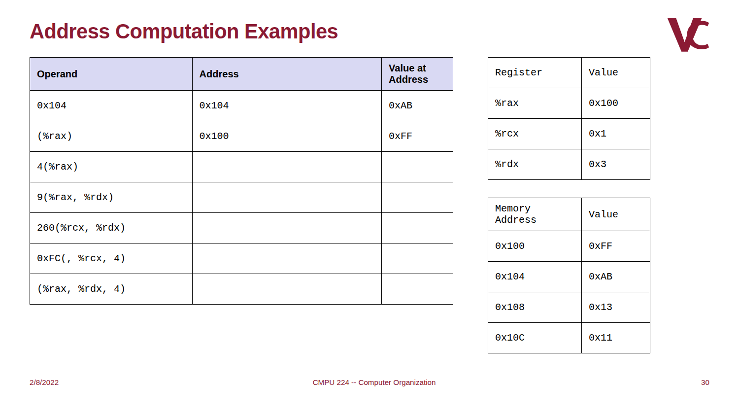Address Computation Examples
VC monogram
| Operand | Address | Value at Address |
| --- | --- | --- |
| 0x104 | 0x104 | 0xAB |
| (%rax) | 0x100 | 0xFF |
| 4(%rax) | | |
| 9(%rax, %rdx) | | |
| 260(%rcx, %rdx) | | |
| 0xFC(, %rcx, 4) | | |
| (%rax, %rdx, 4) | | |
| Register | Value |
| --- | --- |
| %rax | 0x100 |
| %rcx | 0x1 |
| %rdx | 0x3 |
| Memory Address | Value |
| --- | --- |
| 0x100 | 0xFF |
| 0x104 | 0xAB |
| 0x108 | 0x13 |
| 0x10C | 0x11 |
2/8/2022
CMPU 224 -- Computer Organization
30